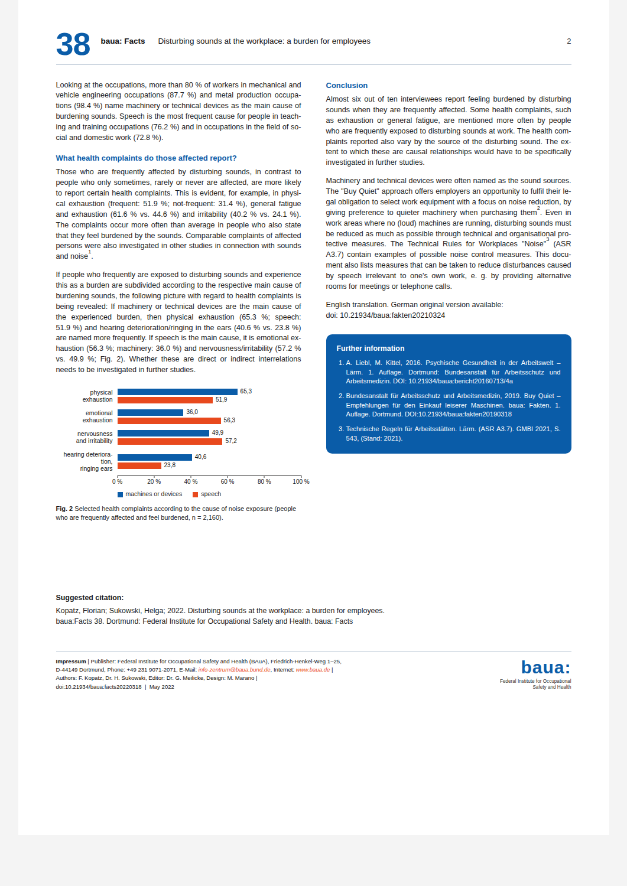38
baua: Facts Disturbing sounds at the workplace: a burden for employees
2
Looking at the occupations, more than 80 % of workers in mechanical and vehicle engineering occupations (87.7 %) and metal production occupations (98.4 %) name machinery or technical devices as the main cause of burdening sounds. Speech is the most frequent cause for people in teaching and training occupations (76.2 %) and in occupations in the field of social and domestic work (72.8 %).
What health complaints do those affected report?
Those who are frequently affected by disturbing sounds, in contrast to people who only sometimes, rarely or never are affected, are more likely to report certain health complaints. This is evident, for example, in physical exhaustion (frequent: 51.9 %; not-frequent: 31.4 %), general fatigue and exhaustion (61.6 % vs. 44.6 %) and irritability (40.2 % vs. 24.1 %). The complaints occur more often than average in people who also state that they feel burdened by the sounds. Comparable complaints of affected persons were also investigated in other studies in connection with sounds and noise1.
If people who frequently are exposed to disturbing sounds and experience this as a burden are subdivided according to the respective main cause of burdening sounds, the following picture with regard to health complaints is being revealed: If machinery or technical devices are the main cause of the experienced burden, then physical exhaustion (65.3 %; speech: 51.9 %) and hearing deterioration/ringing in the ears (40.6 % vs. 23.8 %) are named more frequently. If speech is the main cause, it is emotional exhaustion (56.3 %; machinery: 36.0 %) and nervousness/irritability (57.2 % vs. 49.9 %; Fig. 2). Whether these are direct or indirect interrelations needs to be investigated in further studies.
physical
exhaustion
65,3
51,9
emotional
exhaustion
36,0
56,3
nervousness
and irritability
49,9
57,2
hearing deterioration,
ringing ears
40,6
23,8
0 % 20 % 40 % 60 % 80 % 100 %
machines or devices speech
Fig. 2 Selected health complaints according to the cause of noise exposure (people who are frequently affected and feel burdened, n = 2,160).
Conclusion
Almost six out of ten interviewees report feeling burdened by disturbing sounds when they are frequently affected. Some health complaints, such as exhaustion or general fatigue, are mentioned more often by people who are frequently exposed to disturbing sounds at work. The health complaints reported also vary by the source of the disturbing sound. The extent to which these are causal relationships would have to be specifically investigated in further studies.
Machinery and technical devices were often named as the sound sources. The "Buy Quiet" approach offers employers an opportunity to fulfil their legal obligation to select work equipment with a focus on noise reduction, by giving preference to quieter machinery when purchasing them2. Even in work areas where no (loud) machines are running, disturbing sounds must be reduced as much as possible through technical and organisational protective measures. The Technical Rules for Workplaces "Noise"3 (ASR A3.7) contain examples of possible noise control measures. This document also lists measures that can be taken to reduce disturbances caused by speech irrelevant to one's own work, e. g. by providing alternative rooms for meetings or telephone calls.
English translation. German original version available:
doi: 10.21934/baua:fakten20210324
Further information
A. Liebl, M. Kittel, 2016. Psychische Gesundheit in der Arbeitswelt – Lärm. 1. Auflage. Dortmund: Bundesanstalt für Arbeitsschutz und Arbeitsmedizin. DOI: 10.21934/baua:bericht20160713/4a
Bundesanstalt für Arbeitsschutz und Arbeitsmedizin, 2019. Buy Quiet – Empfehlungen für den Einkauf leiserer Maschinen. baua: Fakten. 1. Auflage. Dortmund. DOI:10.21934/baua:fakten20190318
Technische Regeln für Arbeitsstätten. Lärm. (ASR A3.7). GMBl 2021, S. 543, (Stand: 2021).
Suggested citation:
Kopatz, Florian; Sukowski, Helga; 2022. Disturbing sounds at the workplace: a burden for employees.
baua:Facts 38. Dortmund: Federal Institute for Occupational Safety and Health. baua: Facts
Impressum | Publisher: Federal Institute for Occupational Safety and Health (BAuA), Friedrich-Henkel-Weg 1–25,
D-44149 Dortmund, Phone: +49 231 9071-2071, E-Mail: info-zentrum@baua.bund.de, Internet: www.baua.de |
Authors: F. Kopatz, Dr. H. Sukowski, Editor: Dr. G. Meilicke, Design: M. Marano |
doi:10.21934/baua:facts20220318 | May 2022
baua:
Federal Institute for Occupational
Safety and Health